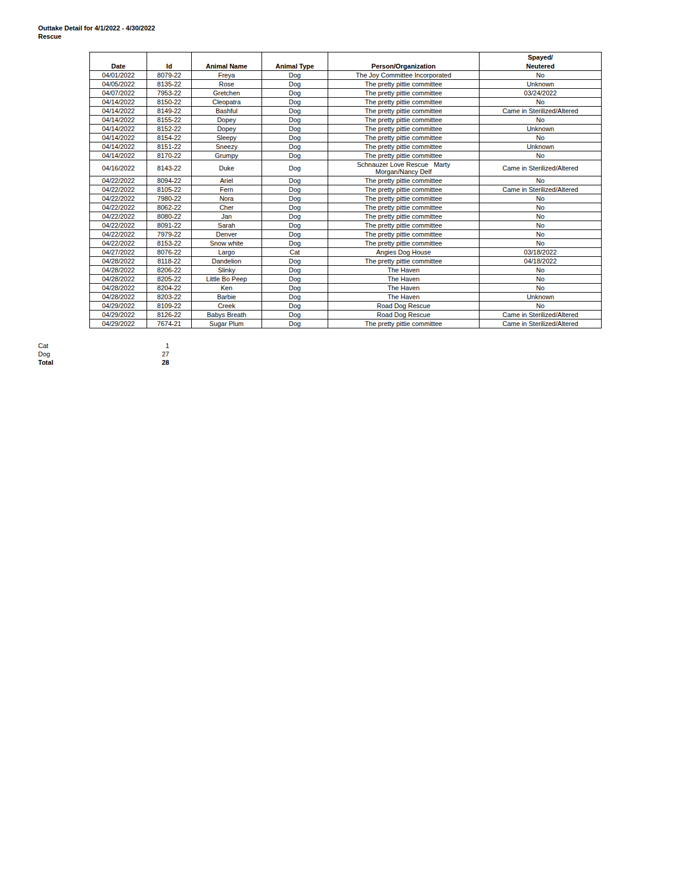Outtake Detail for 4/1/2022 - 4/30/2022
Rescue
| | | | | | Spayed/ |
| --- | --- | --- | --- | --- | --- |
| Date | Id | Animal Name | Animal Type | Person/Organization | Neutered |
| 04/01/2022 | 8079-22 | Freya | Dog | The Joy Committee Incorporated | No |
| 04/05/2022 | 8135-22 | Rose | Dog | The pretty pittie committee | Unknown |
| 04/07/2022 | 7953-22 | Gretchen | Dog | The pretty pittie committee | 03/24/2022 |
| 04/14/2022 | 8150-22 | Cleopatra | Dog | The pretty pittie committee | No |
| 04/14/2022 | 8149-22 | Bashful | Dog | The pretty pittie committee | Came in Sterilized/Altered |
| 04/14/2022 | 8155-22 | Dopey | Dog | The pretty pittie committee | No |
| 04/14/2022 | 8152-22 | Dopey | Dog | The pretty pittie committee | Unknown |
| 04/14/2022 | 8154-22 | Sleepy | Dog | The pretty pittie committee | No |
| 04/14/2022 | 8151-22 | Sneezy | Dog | The pretty pittie committee | Unknown |
| 04/14/2022 | 8170-22 | Grumpy | Dog | The pretty pittie committee | No |
| 04/16/2022 | 8143-22 | Duke | Dog | Schnauzer Love Rescue Marty Morgan/Nancy Delf | Came in Sterilized/Altered |
| 04/22/2022 | 8094-22 | Ariel | Dog | The pretty pittie committee | No |
| 04/22/2022 | 8105-22 | Fern | Dog | The pretty pittie committee | Came in Sterilized/Altered |
| 04/22/2022 | 7980-22 | Nora | Dog | The pretty pittie committee | No |
| 04/22/2022 | 8062-22 | Cher | Dog | The pretty pittie committee | No |
| 04/22/2022 | 8080-22 | Jan | Dog | The pretty pittie committee | No |
| 04/22/2022 | 8091-22 | Sarah | Dog | The pretty pittie committee | No |
| 04/22/2022 | 7979-22 | Denver | Dog | The pretty pittie committee | No |
| 04/22/2022 | 8153-22 | Snow white | Dog | The pretty pittie committee | No |
| 04/27/2022 | 8076-22 | Largo | Cat | Angies Dog House | 03/18/2022 |
| 04/28/2022 | 8118-22 | Dandelion | Dog | The pretty pittie committee | 04/18/2022 |
| 04/28/2022 | 8206-22 | Slinky | Dog | The Haven | No |
| 04/28/2022 | 8205-22 | Little Bo Peep | Dog | The Haven | No |
| 04/28/2022 | 8204-22 | Ken | Dog | The Haven | No |
| 04/28/2022 | 8203-22 | Barbie | Dog | The Haven | Unknown |
| 04/29/2022 | 8109-22 | Creek | Dog | Road Dog Rescue | No |
| 04/29/2022 | 8126-22 | Babys Breath | Dog | Road Dog Rescue | Came in Sterilized/Altered |
| 04/29/2022 | 7674-21 | Sugar Plum | Dog | The pretty pittie committee | Came in Sterilized/Altered |
| Cat | 1 |
| Dog | 27 |
| Total | 28 |